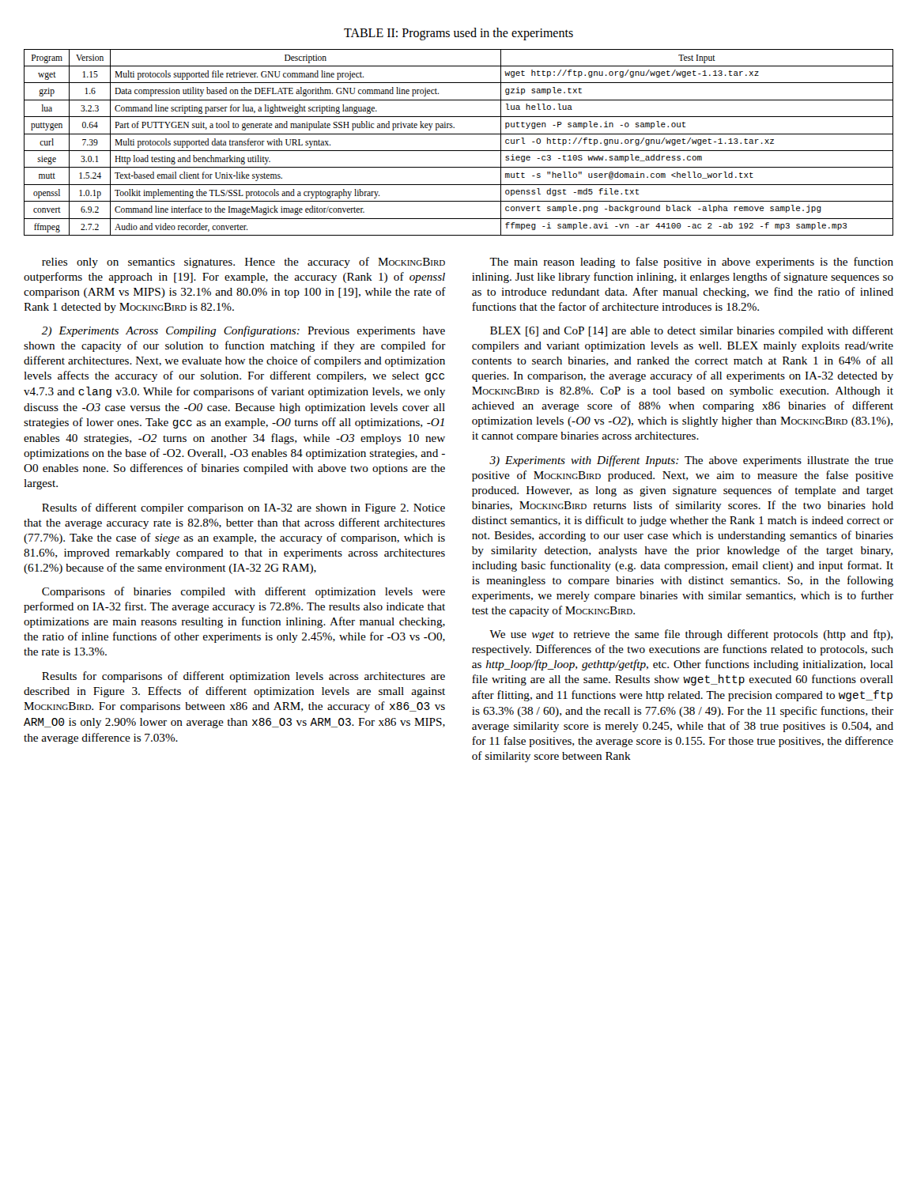TABLE II: Programs used in the experiments
| Program | Version | Description | Test Input |
| --- | --- | --- | --- |
| wget | 1.15 | Multi protocols supported file retriever. GNU command line project. | wget http://ftp.gnu.org/gnu/wget/wget-1.13.tar.xz |
| gzip | 1.6 | Data compression utility based on the DEFLATE algorithm. GNU command line project. | gzip sample.txt |
| lua | 3.2.3 | Command line scripting parser for lua, a lightweight scripting language. | lua hello.lua |
| puttygen | 0.64 | Part of PUTTYGEN suit, a tool to generate and manipulate SSH public and private key pairs. | puttygen -P sample.in -o sample.out |
| curl | 7.39 | Multi protocols supported data transferor with URL syntax. | curl -O http://ftp.gnu.org/gnu/wget/wget-1.13.tar.xz |
| siege | 3.0.1 | Http load testing and benchmarking utility. | siege -c3 -t10S www.sample_address.com |
| mutt | 1.5.24 | Text-based email client for Unix-like systems. | mutt -s "hello" user@domain.com <hello_world.txt |
| openssl | 1.0.1p | Toolkit implementing the TLS/SSL protocols and a cryptography library. | openssl dgst -md5 file.txt |
| convert | 6.9.2 | Command line interface to the ImageMagick image editor/converter. | convert sample.png -background black -alpha remove sample.jpg |
| ffmpeg | 2.7.2 | Audio and video recorder, converter. | ffmpeg -i sample.avi -vn -ar 44100 -ac 2 -ab 192 -f mp3 sample.mp3 |
relies only on semantics signatures. Hence the accuracy of MockingBird outperforms the approach in [19]. For example, the accuracy (Rank 1) of openssl comparison (ARM vs MIPS) is 32.1% and 80.0% in top 100 in [19], while the rate of Rank 1 detected by MockingBird is 82.1%.
2) Experiments Across Compiling Configurations: Previous experiments have shown the capacity of our solution to function matching if they are compiled for different architectures. Next, we evaluate how the choice of compilers and optimization levels affects the accuracy of our solution. For different compilers, we select gcc v4.7.3 and clang v3.0. While for comparisons of variant optimization levels, we only discuss the -O3 case versus the -O0 case. Because high optimization levels cover all strategies of lower ones. Take gcc as an example, -O0 turns off all optimizations, -O1 enables 40 strategies, -O2 turns on another 34 flags, while -O3 employs 10 new optimizations on the base of -O2. Overall, -O3 enables 84 optimization strategies, and -O0 enables none. So differences of binaries compiled with above two options are the largest.
Results of different compiler comparison on IA-32 are shown in Figure 2. Notice that the average accuracy rate is 82.8%, better than that across different architectures (77.7%). Take the case of siege as an example, the accuracy of comparison, which is 81.6%, improved remarkably compared to that in experiments across architectures (61.2%) because of the same environment (IA-32 2G RAM),
Comparisons of binaries compiled with different optimization levels were performed on IA-32 first. The average accuracy is 72.8%. The results also indicate that optimizations are main reasons resulting in function inlining. After manual checking, the ratio of inline functions of other experiments is only 2.45%, while for -O3 vs -O0, the rate is 13.3%.
Results for comparisons of different optimization levels across architectures are described in Figure 3. Effects of different optimization levels are small against MockingBird. For comparisons between x86 and ARM, the accuracy of x86_O3 vs ARM_O0 is only 2.90% lower on average than x86_O3 vs ARM_O3. For x86 vs MIPS, the average difference is 7.03%.
The main reason leading to false positive in above experiments is the function inlining. Just like library function inlining, it enlarges lengths of signature sequences so as to introduce redundant data. After manual checking, we find the ratio of inlined functions that the factor of architecture introduces is 18.2%.
BLEX [6] and CoP [14] are able to detect similar binaries compiled with different compilers and variant optimization levels as well. BLEX mainly exploits read/write contents to search binaries, and ranked the correct match at Rank 1 in 64% of all queries. In comparison, the average accuracy of all experiments on IA-32 detected by MockingBird is 82.8%. CoP is a tool based on symbolic execution. Although it achieved an average score of 88% when comparing x86 binaries of different optimization levels (-O0 vs -O2), which is slightly higher than MockingBird (83.1%), it cannot compare binaries across architectures.
3) Experiments with Different Inputs: The above experiments illustrate the true positive of MockingBird produced. Next, we aim to measure the false positive produced. However, as long as given signature sequences of template and target binaries, MockingBird returns lists of similarity scores. If the two binaries hold distinct semantics, it is difficult to judge whether the Rank 1 match is indeed correct or not. Besides, according to our user case which is understanding semantics of binaries by similarity detection, analysts have the prior knowledge of the target binary, including basic functionality (e.g. data compression, email client) and input format. It is meaningless to compare binaries with distinct semantics. So, in the following experiments, we merely compare binaries with similar semantics, which is to further test the capacity of MockingBird.
We use wget to retrieve the same file through different protocols (http and ftp), respectively. Differences of the two executions are functions related to protocols, such as http_loop/ftp_loop, gethttp/getftp, etc. Other functions including initialization, local file writing are all the same. Results show wget_http executed 60 functions overall after flitting, and 11 functions were http related. The precision compared to wget_ftp is 63.3% (38 / 60), and the recall is 77.6% (38 / 49). For the 11 specific functions, their average similarity score is merely 0.245, while that of 38 true positives is 0.504, and for 11 false positives, the average score is 0.155. For those true positives, the difference of similarity score between Rank